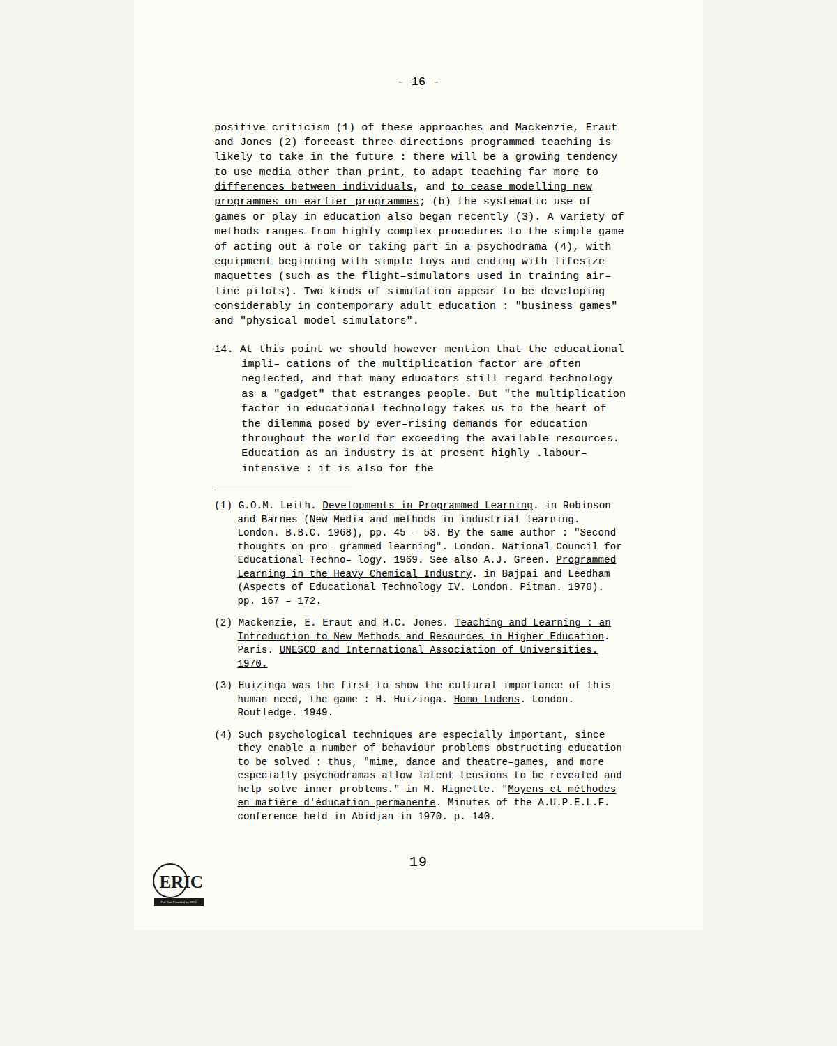- 16 -
positive criticism (1) of these approaches and Mackenzie, Eraut and Jones (2) forecast three directions programmed teaching is likely to take in the future : there will be a growing tendency to use media other than print, to adapt teaching far more to differences between individuals, and to cease modelling new programmes on earlier programmes; (b) the systematic use of games or play in education also began recently (3). A variety of methods ranges from highly complex procedures to the simple game of acting out a role or taking part in a psychodrama (4), with equipment beginning with simple toys and ending with lifesize maquettes (such as the flight–simulators used in training air–line pilots). Two kinds of simulation appear to be developing considerably in contemporary adult education : "business games" and "physical model simulators".
14. At this point we should however mention that the educational impli– cations of the multiplication factor are often neglected, and that many educators still regard technology as a "gadget" that estranges people. But "the multiplication factor in educational technology takes us to the heart of the dilemma posed by ever–rising demands for education throughout the world for exceeding the available resources. Education as an industry is at present highly .labour–intensive : it is also for the
(1) G.O.M. Leith. Developments in Programmed Learning. in Robinson and Barnes (New Media and methods in industrial learning. London. B.B.C. 1968), pp. 45 – 53. By the same author : "Second thoughts on pro– grammed learning". London. National Council for Educational Techno– logy. 1969. See also A.J. Green. Programmed Learning in the Heavy Chemical Industry. in Bajpai and Leedham (Aspects of Educational Technology IV. London. Pitman. 1970). pp. 167 – 172.
(2) Mackenzie, E. Eraut and H.C. Jones. Teaching and Learning : an Introduction to New Methods and Resources in Higher Education. Paris. UNESCO and International Association of Universities. 1970.
(3) Huizinga was the first to show the cultural importance of this human need, the game : H. Huizinga. Homo Ludens. London. Routledge. 1949.
(4) Such psychological techniques are especially important, since they enable a number of behaviour problems obstructing education to be solved : thus, "mime, dance and theatre–games, and more especially psychodramas allow latent tensions to be revealed and help solve inner problems." in M. Hignette. "Moyens et méthodes en matière d'éducation permanente. Minutes of the A.U.P.E.L.F. conference held in Abidjan in 1970. p. 140.
19
ERIC
Full Text Provided by ERIC